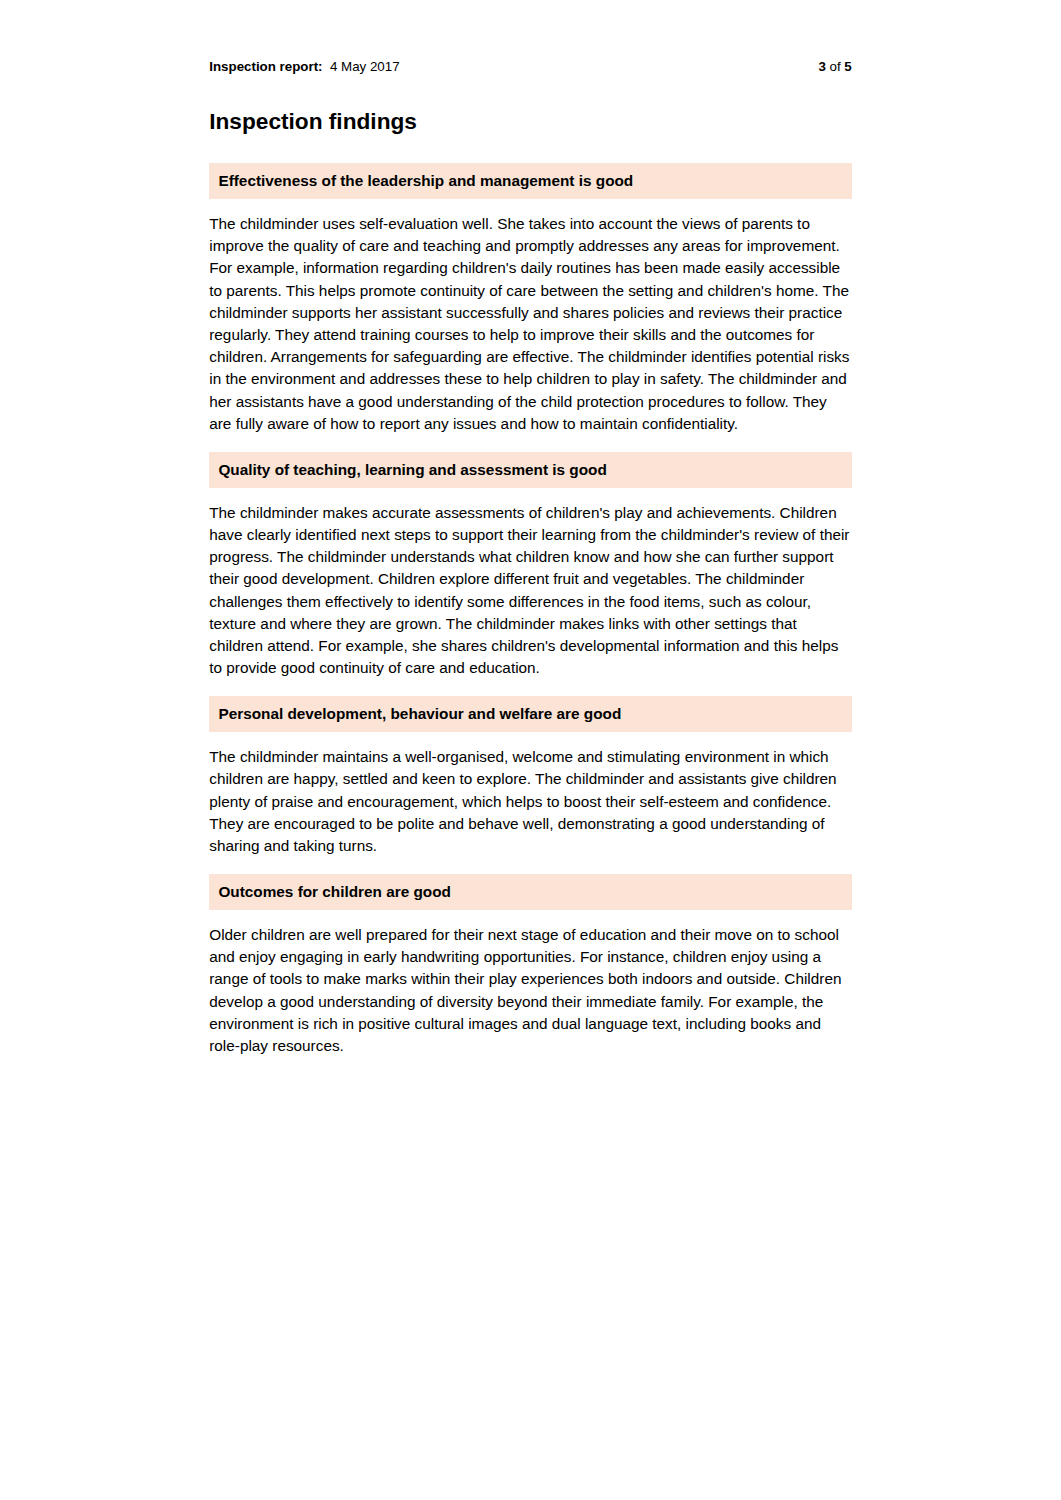Inspection report: 4 May 2017
3 of 5
Inspection findings
Effectiveness of the leadership and management is good
The childminder uses self-evaluation well. She takes into account the views of parents to improve the quality of care and teaching and promptly addresses any areas for improvement. For example, information regarding children's daily routines has been made easily accessible to parents. This helps promote continuity of care between the setting and children's home. The childminder supports her assistant successfully and shares policies and reviews their practice regularly. They attend training courses to help to improve their skills and the outcomes for children. Arrangements for safeguarding are effective. The childminder identifies potential risks in the environment and addresses these to help children to play in safety. The childminder and her assistants have a good understanding of the child protection procedures to follow. They are fully aware of how to report any issues and how to maintain confidentiality.
Quality of teaching, learning and assessment is good
The childminder makes accurate assessments of children's play and achievements. Children have clearly identified next steps to support their learning from the childminder's review of their progress. The childminder understands what children know and how she can further support their good development. Children explore different fruit and vegetables. The childminder challenges them effectively to identify some differences in the food items, such as colour, texture and where they are grown. The childminder makes links with other settings that children attend. For example, she shares children's developmental information and this helps to provide good continuity of care and education.
Personal development, behaviour and welfare are good
The childminder maintains a well-organised, welcome and stimulating environment in which children are happy, settled and keen to explore. The childminder and assistants give children plenty of praise and encouragement, which helps to boost their self-esteem and confidence. They are encouraged to be polite and behave well, demonstrating a good understanding of sharing and taking turns.
Outcomes for children are good
Older children are well prepared for their next stage of education and their move on to school and enjoy engaging in early handwriting opportunities. For instance, children enjoy using a range of tools to make marks within their play experiences both indoors and outside. Children develop a good understanding of diversity beyond their immediate family. For example, the environment is rich in positive cultural images and dual language text, including books and role-play resources.